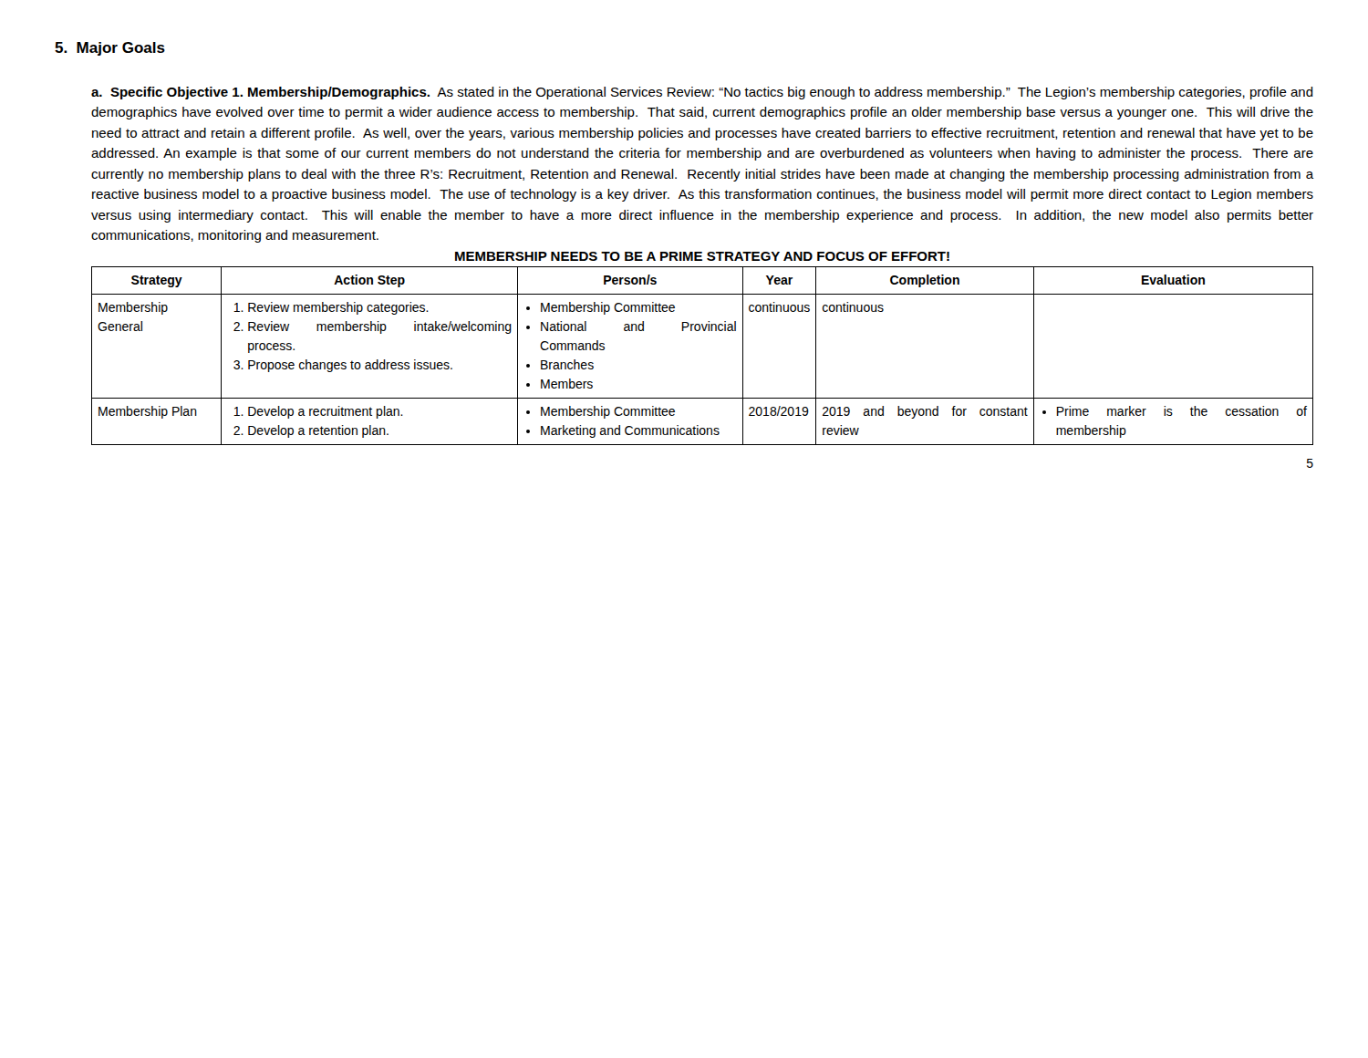5. Major Goals
a. Specific Objective 1. Membership/Demographics. As stated in the Operational Services Review: “No tactics big enough to address membership.” The Legion’s membership categories, profile and demographics have evolved over time to permit a wider audience access to membership. That said, current demographics profile an older membership base versus a younger one. This will drive the need to attract and retain a different profile. As well, over the years, various membership policies and processes have created barriers to effective recruitment, retention and renewal that have yet to be addressed. An example is that some of our current members do not understand the criteria for membership and are overburdened as volunteers when having to administer the process. There are currently no membership plans to deal with the three R’s: Recruitment, Retention and Renewal. Recently initial strides have been made at changing the membership processing administration from a reactive business model to a proactive business model. The use of technology is a key driver. As this transformation continues, the business model will permit more direct contact to Legion members versus using intermediary contact. This will enable the member to have a more direct influence in the membership experience and process. In addition, the new model also permits better communications, monitoring and measurement.
MEMBERSHIP NEEDS TO BE A PRIME STRATEGY AND FOCUS OF EFFORT!
| Strategy | Action Step | Person/s | Year | Completion | Evaluation |
| --- | --- | --- | --- | --- | --- |
| Membership General | Review membership categories. Review membership intake/welcoming process. Propose changes to address issues. | Membership Committee National and Provincial Commands Branches Members | continuous | continuous | |
| Membership Plan | Develop a recruitment plan. Develop a retention plan. | Membership Committee Marketing and Communications | 2018/2019 | 2019 and beyond for constant review | Prime marker is the cessation of membership |
5